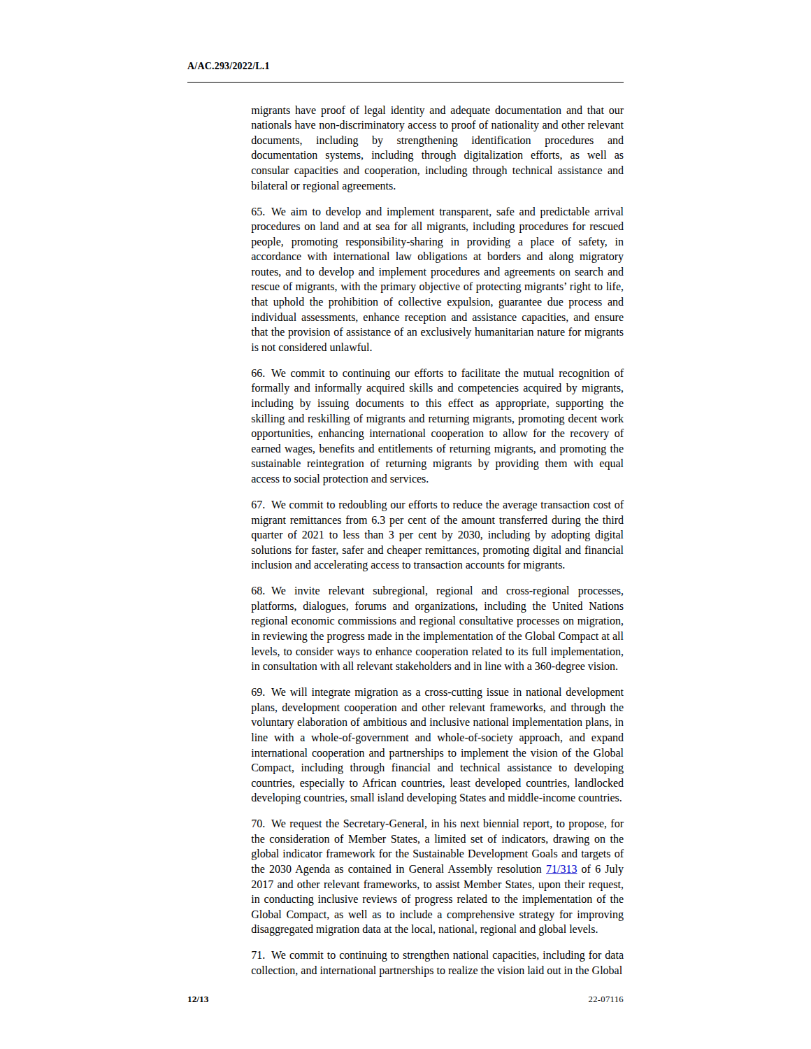A/AC.293/2022/L.1
migrants have proof of legal identity and adequate documentation and that our nationals have non-discriminatory access to proof of nationality and other relevant documents, including by strengthening identification procedures and documentation systems, including through digitalization efforts, as well as consular capacities and cooperation, including through technical assistance and bilateral or regional agreements.
65. We aim to develop and implement transparent, safe and predictable arrival procedures on land and at sea for all migrants, including procedures for rescued people, promoting responsibility-sharing in providing a place of safety, in accordance with international law obligations at borders and along migratory routes, and to develop and implement procedures and agreements on search and rescue of migrants, with the primary objective of protecting migrants’ right to life, that uphold the prohibition of collective expulsion, guarantee due process and individual assessments, enhance reception and assistance capacities, and ensure that the provision of assistance of an exclusively humanitarian nature for migrants is not considered unlawful.
66. We commit to continuing our efforts to facilitate the mutual recognition of formally and informally acquired skills and competencies acquired by migrants, including by issuing documents to this effect as appropriate, supporting the skilling and reskilling of migrants and returning migrants, promoting decent work opportunities, enhancing international cooperation to allow for the recovery of earned wages, benefits and entitlements of returning migrants, and promoting the sustainable reintegration of returning migrants by providing them with equal access to social protection and services.
67. We commit to redoubling our efforts to reduce the average transaction cost of migrant remittances from 6.3 per cent of the amount transferred during the third quarter of 2021 to less than 3 per cent by 2030, including by adopting digital solutions for faster, safer and cheaper remittances, promoting digital and financial inclusion and accelerating access to transaction accounts for migrants.
68. We invite relevant subregional, regional and cross-regional processes, platforms, dialogues, forums and organizations, including the United Nations regional economic commissions and regional consultative processes on migration, in reviewing the progress made in the implementation of the Global Compact at all levels, to consider ways to enhance cooperation related to its full implementation, in consultation with all relevant stakeholders and in line with a 360-degree vision.
69. We will integrate migration as a cross-cutting issue in national development plans, development cooperation and other relevant frameworks, and through the voluntary elaboration of ambitious and inclusive national implementation plans, in line with a whole-of-government and whole-of-society approach, and expand international cooperation and partnerships to implement the vision of the Global Compact, including through financial and technical assistance to developing countries, especially to African countries, least developed countries, landlocked developing countries, small island developing States and middle-income countries.
70. We request the Secretary-General, in his next biennial report, to propose, for the consideration of Member States, a limited set of indicators, drawing on the global indicator framework for the Sustainable Development Goals and targets of the 2030 Agenda as contained in General Assembly resolution 71/313 of 6 July 2017 and other relevant frameworks, to assist Member States, upon their request, in conducting inclusive reviews of progress related to the implementation of the Global Compact, as well as to include a comprehensive strategy for improving disaggregated migration data at the local, national, regional and global levels.
71. We commit to continuing to strengthen national capacities, including for data collection, and international partnerships to realize the vision laid out in the Global
12/13 22-07116